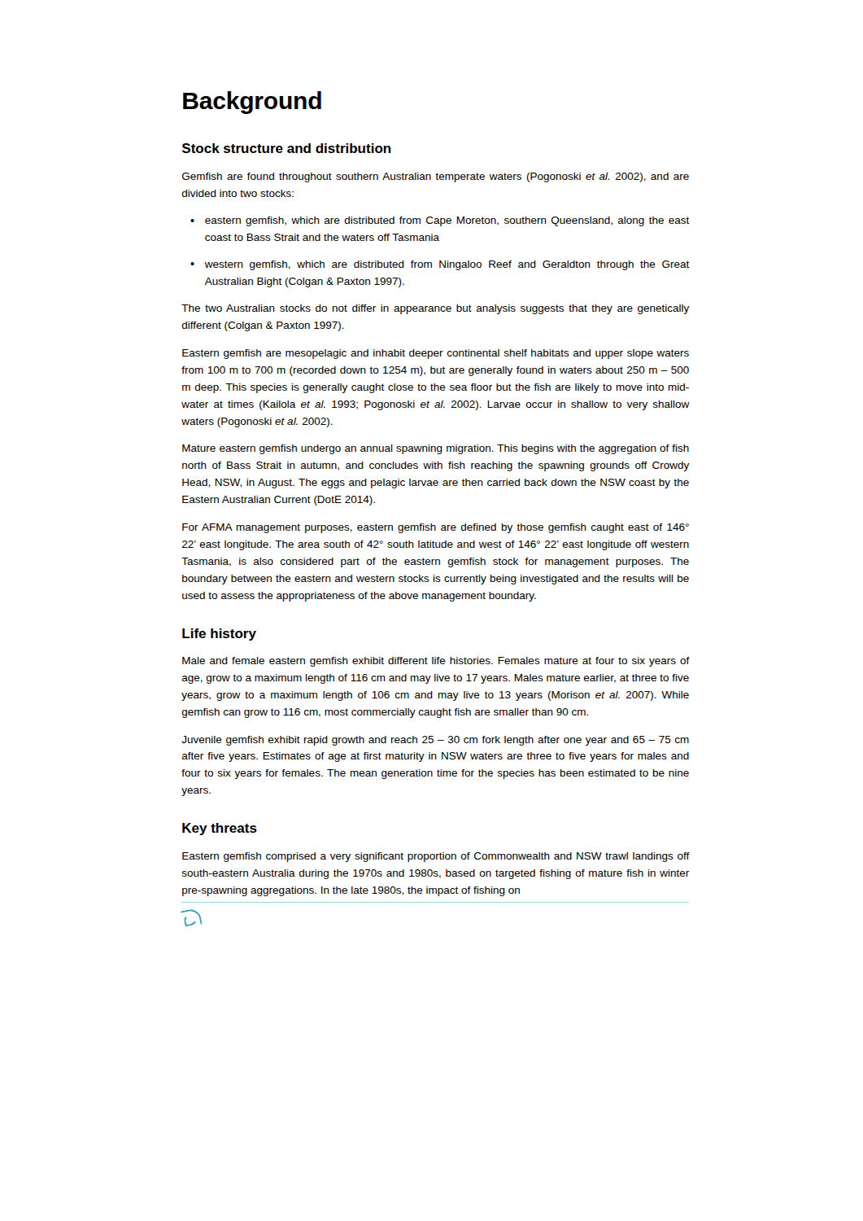Background
Stock structure and distribution
Gemfish are found throughout southern Australian temperate waters (Pogonoski et al. 2002), and are divided into two stocks:
eastern gemfish, which are distributed from Cape Moreton, southern Queensland, along the east coast to Bass Strait and the waters off Tasmania
western gemfish, which are distributed from Ningaloo Reef and Geraldton through the Great Australian Bight (Colgan & Paxton 1997).
The two Australian stocks do not differ in appearance but analysis suggests that they are genetically different (Colgan & Paxton 1997).
Eastern gemfish are mesopelagic and inhabit deeper continental shelf habitats and upper slope waters from 100 m to 700 m (recorded down to 1254 m), but are generally found in waters about 250 m – 500 m deep. This species is generally caught close to the sea floor but the fish are likely to move into mid-water at times (Kailola et al. 1993; Pogonoski et al. 2002). Larvae occur in shallow to very shallow waters (Pogonoski et al. 2002).
Mature eastern gemfish undergo an annual spawning migration. This begins with the aggregation of fish north of Bass Strait in autumn, and concludes with fish reaching the spawning grounds off Crowdy Head, NSW, in August. The eggs and pelagic larvae are then carried back down the NSW coast by the Eastern Australian Current (DotE 2014).
For AFMA management purposes, eastern gemfish are defined by those gemfish caught east of 146° 22’ east longitude. The area south of 42° south latitude and west of 146° 22’ east longitude off western Tasmania, is also considered part of the eastern gemfish stock for management purposes. The boundary between the eastern and western stocks is currently being investigated and the results will be used to assess the appropriateness of the above management boundary.
Life history
Male and female eastern gemfish exhibit different life histories. Females mature at four to six years of age, grow to a maximum length of 116 cm and may live to 17 years. Males mature earlier, at three to five years, grow to a maximum length of 106 cm and may live to 13 years (Morison et al. 2007). While gemfish can grow to 116 cm, most commercially caught fish are smaller than 90 cm.
Juvenile gemfish exhibit rapid growth and reach 25 – 30 cm fork length after one year and 65 – 75 cm after five years. Estimates of age at first maturity in NSW waters are three to five years for males and four to six years for females. The mean generation time for the species has been estimated to be nine years.
Key threats
Eastern gemfish comprised a very significant proportion of Commonwealth and NSW trawl landings off south-eastern Australia during the 1970s and 1980s, based on targeted fishing of mature fish in winter pre-spawning aggregations. In the late 1980s, the impact of fishing on